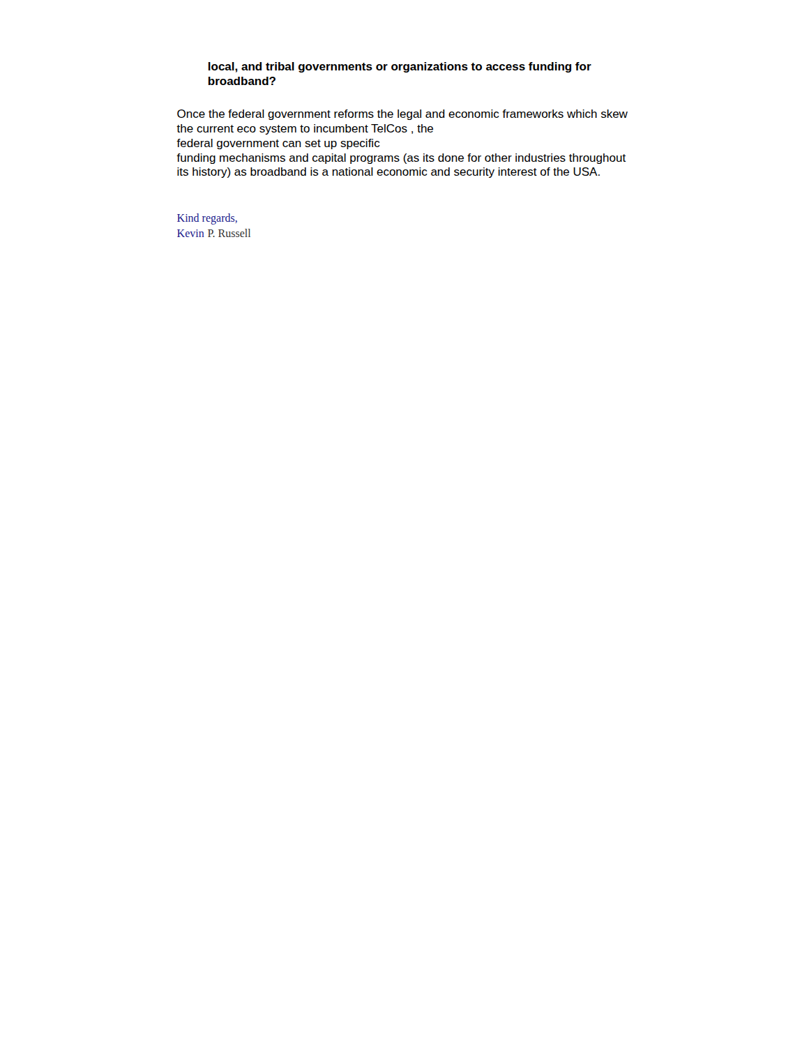local, and tribal governments or organizations to access funding for broadband?
Once the federal government reforms the legal and economic frameworks which skew the current eco system to incumbent TelCos , the
federal government can set up specific
funding mechanisms and capital programs (as its done for other industries throughout its history) as broadband is a national economic and security interest of the USA.
Kind regards,
Kevin P. Russell